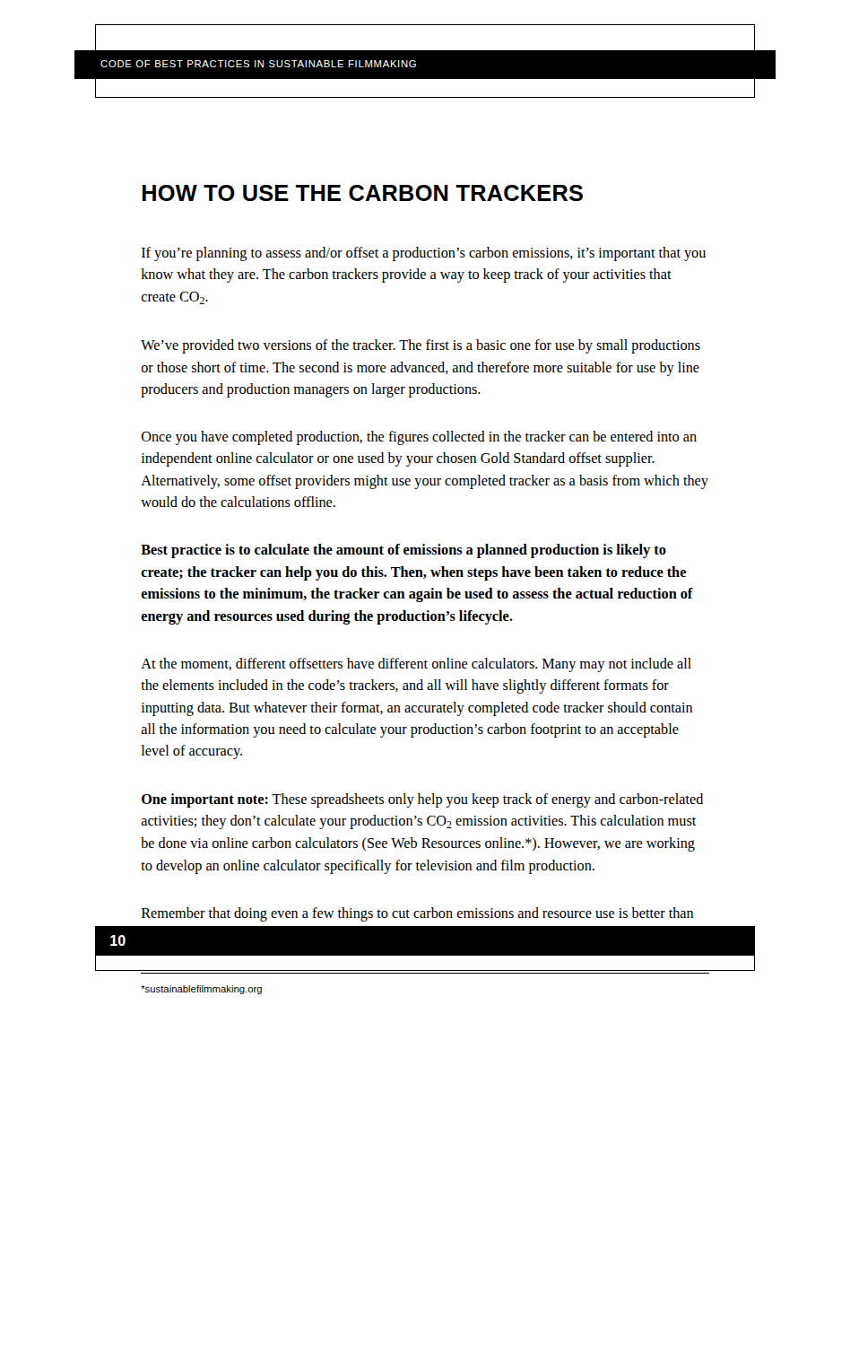Code of Best Practices in Sustainable Filmmaking
HOW TO USE THE CARBON TRACKERS
If you’re planning to assess and/or offset a production’s carbon emissions, it’s important that you know what they are. The carbon trackers provide a way to keep track of your activities that create CO2.
We’ve provided two versions of the tracker. The first is a basic one for use by small productions or those short of time. The second is more advanced, and therefore more suitable for use by line producers and production managers on larger productions.
Once you have completed production, the figures collected in the tracker can be entered into an independent online calculator or one used by your chosen Gold Standard offset supplier. Alternatively, some offset providers might use your completed tracker as a basis from which they would do the calculations offline.
Best practice is to calculate the amount of emissions a planned production is likely to create; the tracker can help you do this. Then, when steps have been taken to reduce the emissions to the minimum, the tracker can again be used to assess the actual reduction of energy and resources used during the production’s lifecycle.
At the moment, different offsetters have different online calculators. Many may not include all the elements included in the code’s trackers, and all will have slightly different formats for inputting data. But whatever their format, an accurately completed code tracker should contain all the information you need to calculate your production’s carbon footprint to an acceptable level of accuracy.
One important note: These spreadsheets only help you keep track of energy and carbon-related activities; they don’t calculate your production’s CO2 emission activities. This calculation must be done via online carbon calculators (See Web Resources online.*). However, we are working to develop an online calculator specifically for television and film production.
Remember that doing even a few things to cut carbon emissions and resource use is better than doing nothing at all.
*sustainablefilmmaking.org
10